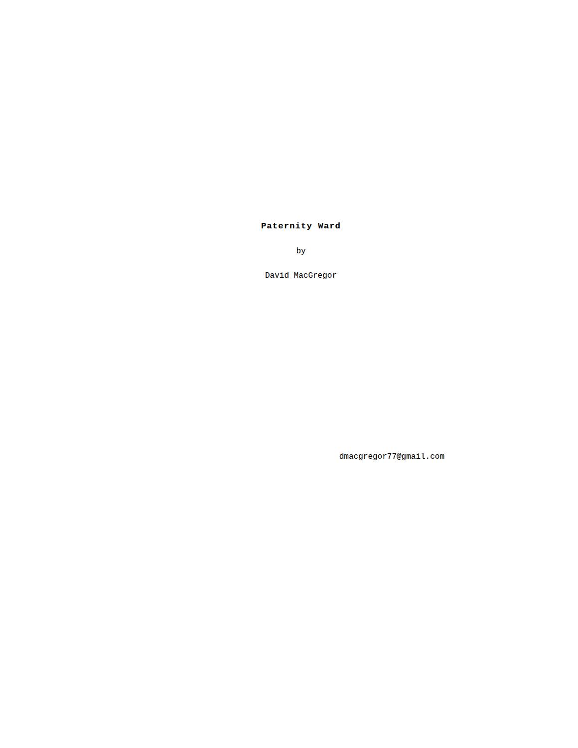Paternity Ward
by
David MacGregor
dmacgregor77@gmail.com